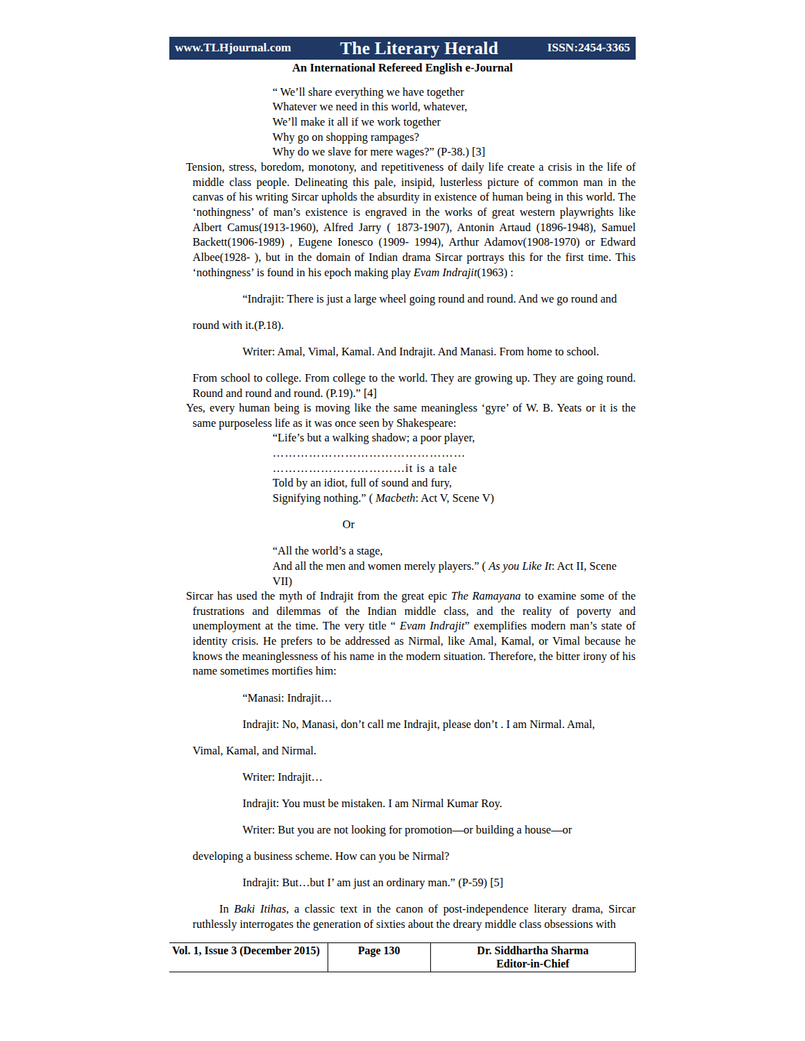www.TLHjournal.com The Literary Herald ISSN:2454-3365
An International Refereed English e-Journal
“ We’ll share everything we have together
Whatever we need in this world, whatever,
We’ll make it all if we work together
Why go on shopping rampages?
Why do we slave for mere wages?” (P-38.) [3]
Tension, stress, boredom, monotony, and repetitiveness of daily life create a crisis in the life of middle class people. Delineating this pale, insipid, lusterless picture of common man in the canvas of his writing Sircar upholds the absurdity in existence of human being in this world. The ‘nothingness’ of man’s existence is engraved in the works of great western playwrights like Albert Camus(1913-1960), Alfred Jarry ( 1873-1907), Antonin Artaud (1896-1948), Samuel Backett(1906-1989) , Eugene Ionesco (1909- 1994), Arthur Adamov(1908-1970) or Edward Albee(1928- ), but in the domain of Indian drama Sircar portrays this for the first time. This ‘nothingness’ is found in his epoch making play Evam Indrajit(1963) :
“Indrajit: There is just a large wheel going round and round. And we go round and
round with it.(P.18).
Writer: Amal, Vimal, Kamal. And Indrajit. And Manasi. From home to school.
From school to college. From college to the world. They are growing up. They are going round. Round and round and round. (P.19).” [4]
Yes, every human being is moving like the same meaningless ‘gyre’ of W. B. Yeats or it is the same purposeless life as it was once seen by Shakespeare:
“Life’s but a walking shadow; a poor player,
…………………………………………
……………………………it is a tale
Told by an idiot, full of sound and fury,
Signifying nothing.” ( Macbeth: Act V, Scene V)
Or
“All the world’s a stage,
And all the men and women merely players.” ( As you Like It: Act II, Scene VII)
Sircar has used the myth of Indrajit from the great epic The Ramayana to examine some of the frustrations and dilemmas of the Indian middle class, and the reality of poverty and unemployment at the time. The very title “ Evam Indrajit” exemplifies modern man’s state of identity crisis. He prefers to be addressed as Nirmal, like Amal, Kamal, or Vimal because he knows the meaninglessness of his name in the modern situation. Therefore, the bitter irony of his name sometimes mortifies him:
“Manasi: Indrajit…
Indrajit: No, Manasi, don’t call me Indrajit, please don’t . I am Nirmal. Amal,
Vimal, Kamal, and Nirmal.
Writer: Indrajit…
Indrajit: You must be mistaken. I am Nirmal Kumar Roy.
Writer: But you are not looking for promotion—or building a house—or
developing a business scheme. How can you be Nirmal?
Indrajit: But…but I’ am just an ordinary man.” (P-59) [5]
In Baki Itihas, a classic text in the canon of post-independence literary drama, Sircar ruthlessly interrogates the generation of sixties about the dreary middle class obsessions with
| Vol. 1, Issue 3 (December 2015) | Page 130 | Dr. Siddhartha Sharma Editor-in-Chief |